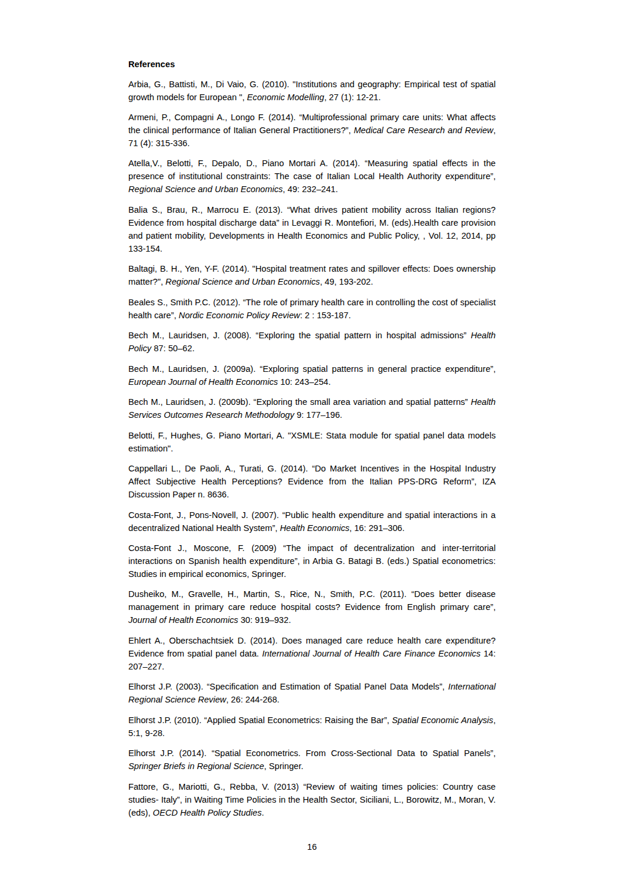References
Arbia, G., Battisti, M., Di Vaio, G. (2010). "Institutions and geography: Empirical test of spatial growth models for European ", Economic Modelling, 27 (1): 12-21.
Armeni, P., Compagni A., Longo F. (2014). “Multiprofessional primary care units: What affects the clinical performance of Italian General Practitioners?”, Medical Care Research and Review, 71 (4): 315-336.
Atella,V., Belotti, F., Depalo, D., Piano Mortari A. (2014). “Measuring spatial effects in the presence of institutional constraints: The case of Italian Local Health Authority expenditure”, Regional Science and Urban Economics, 49: 232–241.
Balia S., Brau, R., Marrocu E. (2013). “What drives patient mobility across Italian regions? Evidence from hospital discharge data” in Levaggi R. Montefiori, M. (eds).Health care provision and patient mobility, Developments in Health Economics and Public Policy, , Vol. 12, 2014, pp 133-154.
Baltagi, B. H., Yen, Y-F. (2014). "Hospital treatment rates and spillover effects: Does ownership matter?", Regional Science and Urban Economics, 49, 193-202.
Beales S., Smith P.C. (2012). “The role of primary health care in controlling the cost of specialist health care”, Nordic Economic Policy Review: 2 : 153-187.
Bech M., Lauridsen, J. (2008). “Exploring the spatial pattern in hospital admissions” Health Policy 87: 50–62.
Bech M., Lauridsen, J. (2009a). “Exploring spatial patterns in general practice expenditure”, European Journal of Health Economics 10: 243–254.
Bech M., Lauridsen, J. (2009b). “Exploring the small area variation and spatial patterns” Health Services Outcomes Research Methodology 9: 177–196.
Belotti, F., Hughes, G. Piano Mortari, A. "XSMLE: Stata module for spatial panel data models estimation".
Cappellari L., De Paoli, A., Turati, G. (2014). “Do Market Incentives in the Hospital Industry Affect Subjective Health Perceptions? Evidence from the Italian PPS-DRG Reform”, IZA Discussion Paper n. 8636.
Costa-Font, J., Pons-Novell, J. (2007). “Public health expenditure and spatial interactions in a decentralized National Health System”, Health Economics, 16: 291–306.
Costa-Font J., Moscone, F. (2009) “The impact of decentralization and inter-territorial interactions on Spanish health expenditure”, in Arbia G. Batagi B. (eds.) Spatial econometrics: Studies in empirical economics, Springer.
Dusheiko, M., Gravelle, H., Martin, S., Rice, N., Smith, P.C. (2011). “Does better disease management in primary care reduce hospital costs? Evidence from English primary care”, Journal of Health Economics 30: 919–932.
Ehlert A., Oberschachtsiek D. (2014). Does managed care reduce health care expenditure? Evidence from spatial panel data. International Journal of Health Care Finance Economics 14: 207–227.
Elhorst J.P. (2003). “Specification and Estimation of Spatial Panel Data Models”, International Regional Science Review, 26: 244-268.
Elhorst J.P. (2010). “Applied Spatial Econometrics: Raising the Bar”, Spatial Economic Analysis, 5:1, 9-28.
Elhorst J.P. (2014). “Spatial Econometrics. From Cross-Sectional Data to Spatial Panels”, Springer Briefs in Regional Science, Springer.
Fattore, G., Mariotti, G., Rebba, V. (2013) “Review of waiting times policies: Country case studies- Italy”, in Waiting Time Policies in the Health Sector, Siciliani, L., Borowitz, M., Moran, V. (eds), OECD Health Policy Studies.
16